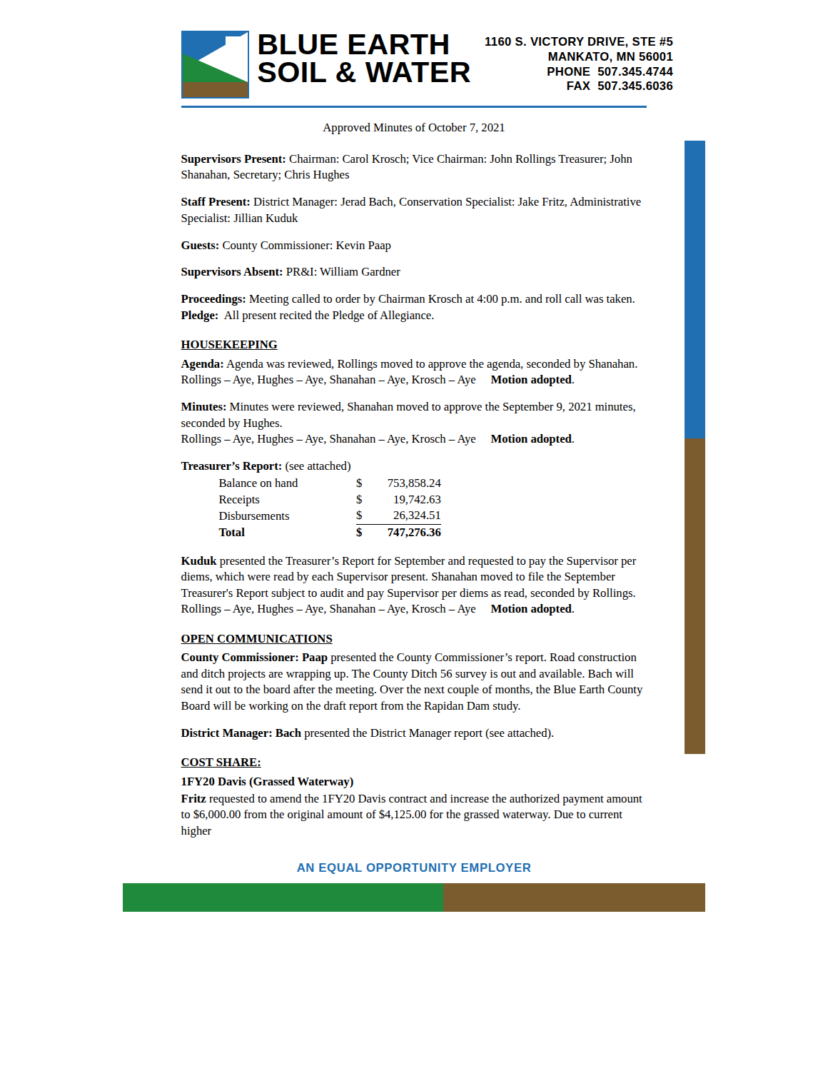BLUE EARTH
SOIL & WATER
1160 S. VICTORY DRIVE, STE #5
MANKATO, MN 56001
PHONE 507.345.4744
FAX 507.345.6036
Approved Minutes of October 7, 2021
Supervisors Present: Chairman: Carol Krosch; Vice Chairman: John Rollings Treasurer; John Shanahan, Secretary; Chris Hughes
Staff Present: District Manager: Jerad Bach, Conservation Specialist: Jake Fritz, Administrative Specialist: Jillian Kuduk
Guests: County Commissioner: Kevin Paap
Supervisors Absent: PR&I: William Gardner
Proceedings: Meeting called to order by Chairman Krosch at 4:00 p.m. and roll call was taken.
Pledge: All present recited the Pledge of Allegiance.
HOUSEKEEPING
Agenda: Agenda was reviewed, Rollings moved to approve the agenda, seconded by Shanahan.
Rollings – Aye, Hughes – Aye, Shanahan – Aye, Krosch – Aye Motion adopted.
Minutes: Minutes were reviewed, Shanahan moved to approve the September 9, 2021 minutes, seconded by Hughes.
Rollings – Aye, Hughes – Aye, Shanahan – Aye, Krosch – Aye Motion adopted.
Treasurer’s Report: (see attached)
| Balance on hand | $ | 753,858.24 |
| Receipts | $ | 19,742.63 |
| Disbursements | $ | 26,324.51 |
| Total | $ | 747,276.36 |
Kuduk presented the Treasurer’s Report for September and requested to pay the Supervisor per diems, which were read by each Supervisor present. Shanahan moved to file the September Treasurer's Report subject to audit and pay Supervisor per diems as read, seconded by Rollings.
Rollings – Aye, Hughes – Aye, Shanahan – Aye, Krosch – Aye Motion adopted.
OPEN COMMUNICATIONS
County Commissioner: Paap presented the County Commissioner’s report. Road construction and ditch projects are wrapping up. The County Ditch 56 survey is out and available. Bach will send it out to the board after the meeting. Over the next couple of months, the Blue Earth County Board will be working on the draft report from the Rapidan Dam study.
District Manager: Bach presented the District Manager report (see attached).
COST SHARE:
1FY20 Davis (Grassed Waterway)
Fritz requested to amend the 1FY20 Davis contract and increase the authorized payment amount to $6,000.00 from the original amount of $4,125.00 for the grassed waterway. Due to current higher
AN EQUAL OPPORTUNITY EMPLOYER